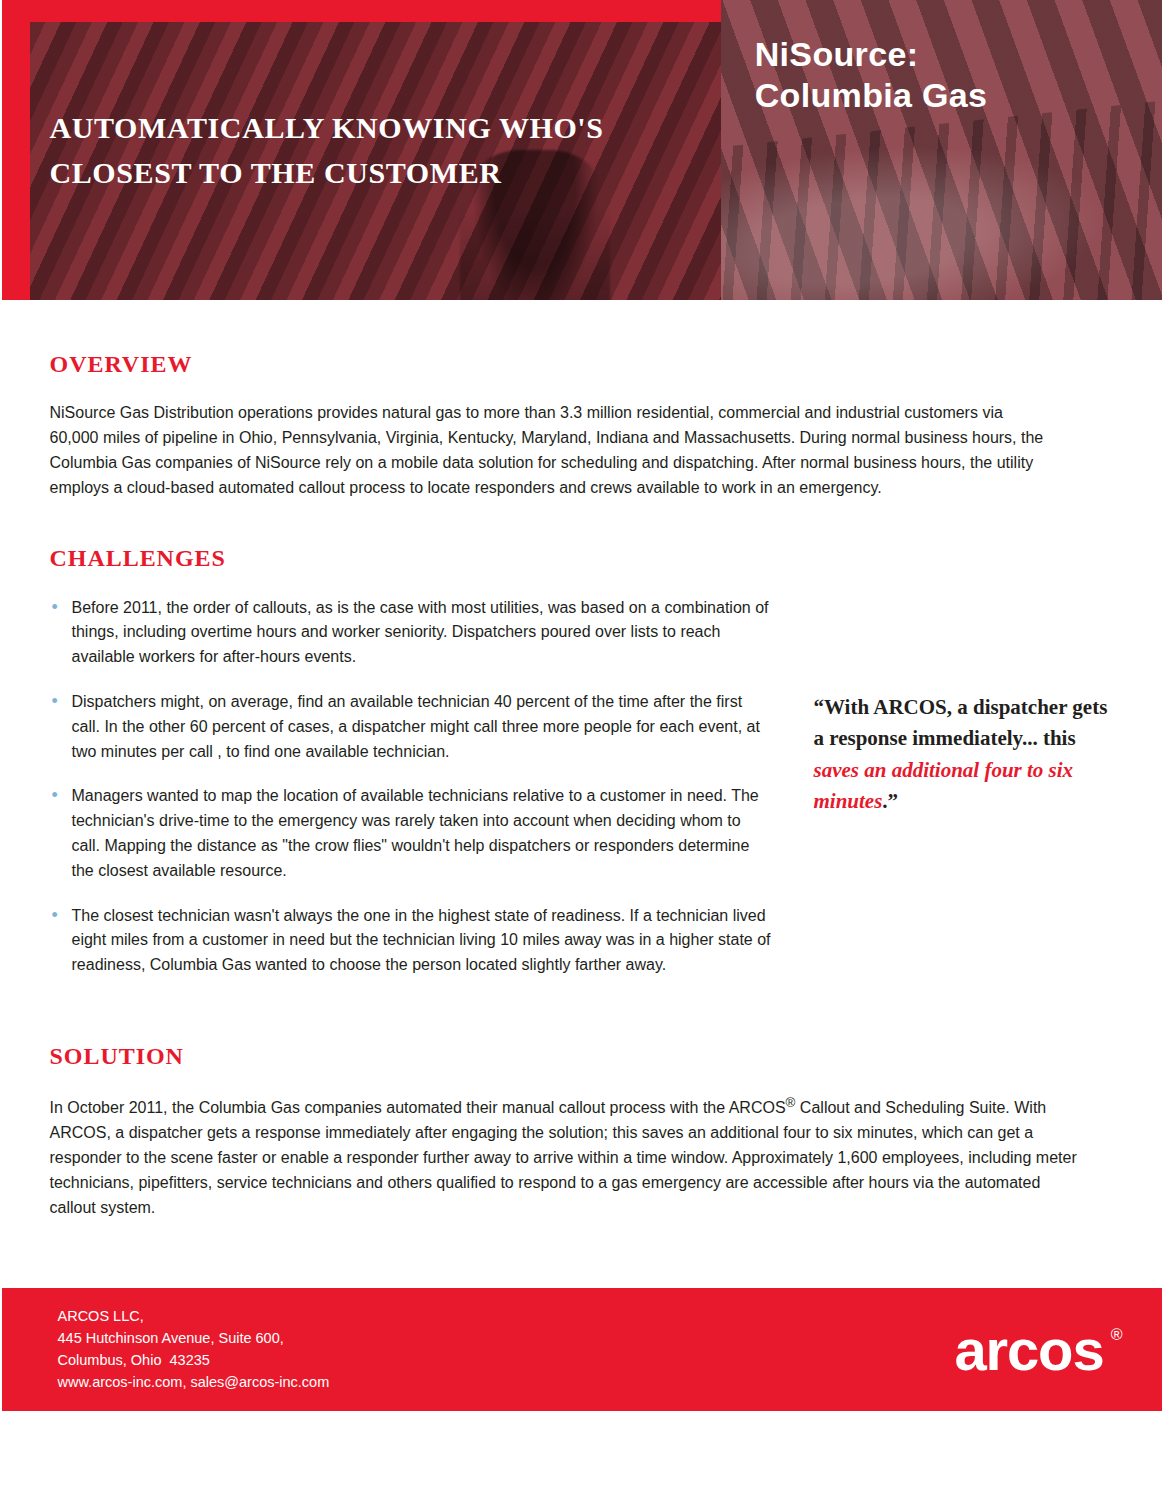Automatically knowing who's closest to the customer
NiSource: Columbia Gas
Overview
NiSource Gas Distribution operations provides natural gas to more than 3.3 million residential, commercial and industrial customers via 60,000 miles of pipeline in Ohio, Pennsylvania, Virginia, Kentucky, Maryland, Indiana and Massachusetts. During normal business hours, the Columbia Gas companies of NiSource rely on a mobile data solution for scheduling and dispatching. After normal business hours, the utility employs a cloud-based automated callout process to locate responders and crews available to work in an emergency.
Challenges
Before 2011, the order of callouts, as is the case with most utilities, was based on a combination of things, including overtime hours and worker seniority. Dispatchers poured over lists to reach available workers for after-hours events.
Dispatchers might, on average, find an available technician 40 percent of the time after the first call. In the other 60 percent of cases, a dispatcher might call three more people for each event, at two minutes per call , to find one available technician.
Managers wanted to map the location of available technicians relative to a customer in need. The technician's drive-time to the emergency was rarely taken into account when deciding whom to call. Mapping the distance as "the crow flies" wouldn't help dispatchers or responders determine the closest available resource.
The closest technician wasn't always the one in the highest state of readiness. If a technician lived eight miles from a customer in need but the technician living 10 miles away was in a higher state of readiness, Columbia Gas wanted to choose the person located slightly farther away.
“With ARCOS, a dispatcher gets a response immediately... this saves an additional four to six minutes.”
Solution
In October 2011, the Columbia Gas companies automated their manual callout process with the ARCOS® Callout and Scheduling Suite. With ARCOS, a dispatcher gets a response immediately after engaging the solution; this saves an additional four to six minutes, which can get a responder to the scene faster or enable a responder further away to arrive within a time window. Approximately 1,600 employees, including meter technicians, pipefitters, service technicians and others qualified to respond to a gas emergency are accessible after hours via the automated callout system.
ARCOS LLC,
445 Hutchinson Avenue, Suite 600,
Columbus, Ohio 43235
www.arcos-inc.com, sales@arcos-inc.com
arcos®